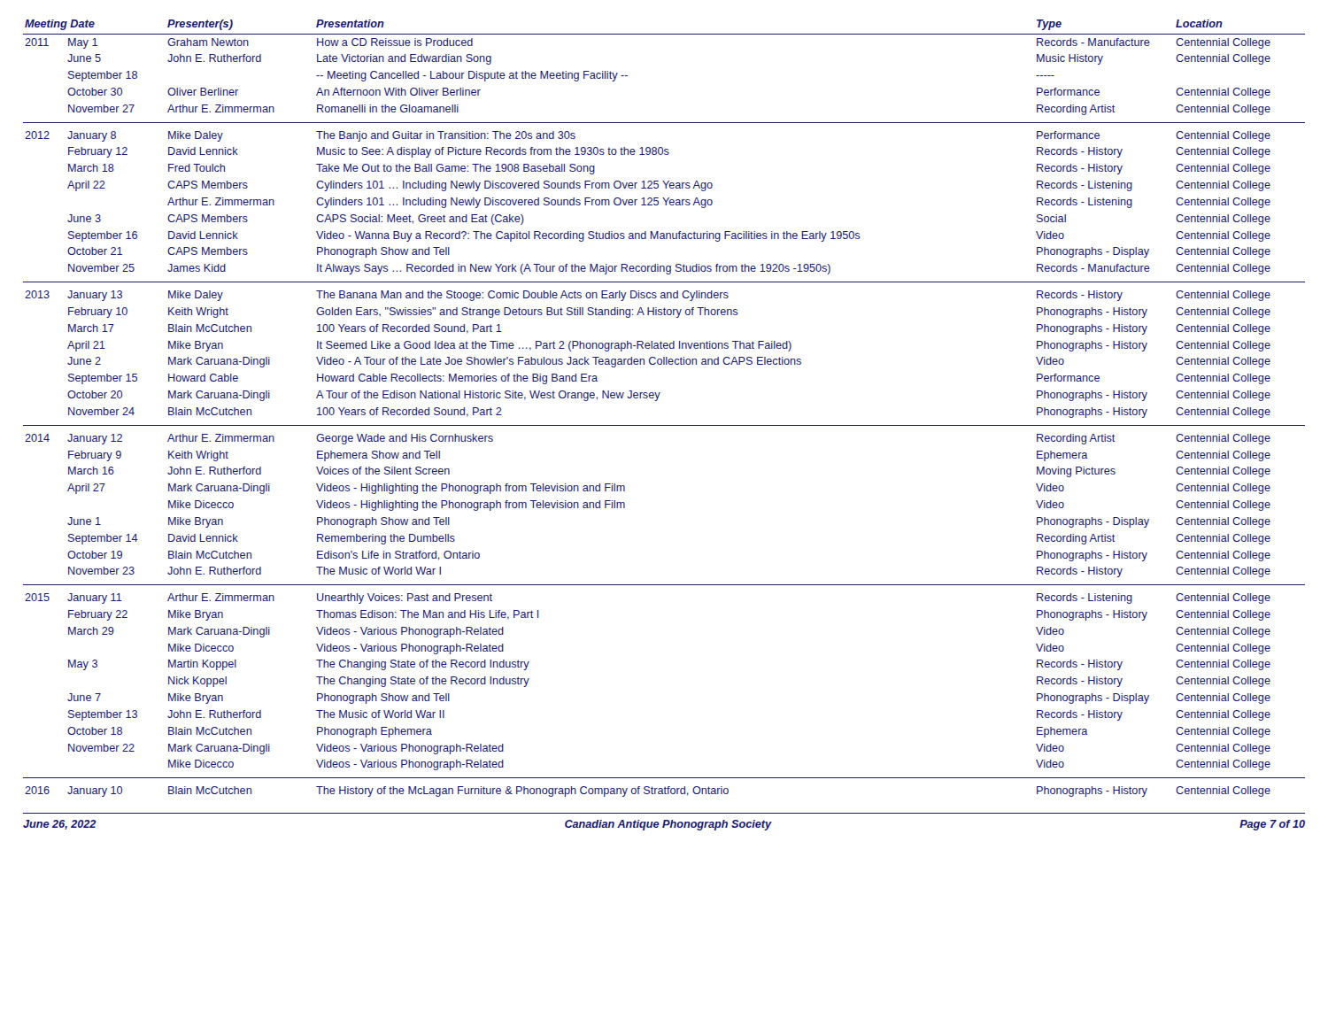| Meeting Date | Presenter(s) | Presentation | Type | Location |
| --- | --- | --- | --- | --- |
| 2011 | May 1 | Graham Newton | How a CD Reissue is Produced | Records - Manufacture | Centennial College |
| | June 5 | John E. Rutherford | Late Victorian and Edwardian Song | Music History | Centennial College |
| | September 18 | | -- Meeting Cancelled - Labour Dispute at the Meeting Facility -- | ----- | |
| | October 30 | Oliver Berliner | An Afternoon With Oliver Berliner | Performance | Centennial College |
| | November 27 | Arthur E. Zimmerman | Romanelli in the Gloamanelli | Recording Artist | Centennial College |
| 2012 | January 8 | Mike Daley | The Banjo and Guitar in Transition: The 20s and 30s | Performance | Centennial College |
| | February 12 | David Lennick | Music to See: A display of Picture Records from the 1930s to the 1980s | Records - History | Centennial College |
| | March 18 | Fred Toulch | Take Me Out to the Ball Game: The 1908 Baseball Song | Records - History | Centennial College |
| | April 22 | CAPS Members | Cylinders 101 … Including Newly Discovered Sounds From Over 125 Years Ago | Records - Listening | Centennial College |
| | | Arthur E. Zimmerman | Cylinders 101 … Including Newly Discovered Sounds From Over 125 Years Ago | Records - Listening | Centennial College |
| | June 3 | CAPS Members | CAPS Social: Meet, Greet and Eat (Cake) | Social | Centennial College |
| | September 16 | David Lennick | Video - Wanna Buy a Record?: The Capitol Recording Studios and Manufacturing Facilities in the Early 1950s | Video | Centennial College |
| | October 21 | CAPS Members | Phonograph Show and Tell | Phonographs - Display | Centennial College |
| | November 25 | James Kidd | It Always Says … Recorded in New York (A Tour of the Major Recording Studios from the 1920s -1950s) | Records - Manufacture | Centennial College |
| 2013 | January 13 | Mike Daley | The Banana Man and the Stooge: Comic Double Acts on Early Discs and Cylinders | Records - History | Centennial College |
| | February 10 | Keith Wright | Golden Ears, "Swissies" and Strange Detours But Still Standing: A History of Thorens | Phonographs - History | Centennial College |
| | March 17 | Blain McCutchen | 100 Years of Recorded Sound, Part 1 | Phonographs - History | Centennial College |
| | April 21 | Mike Bryan | It Seemed Like a Good Idea at the Time …, Part 2 (Phonograph-Related Inventions That Failed) | Phonographs - History | Centennial College |
| | June 2 | Mark Caruana-Dingli | Video - A Tour of the Late Joe Showler's Fabulous Jack Teagarden Collection and CAPS Elections | Video | Centennial College |
| | September 15 | Howard Cable | Howard Cable Recollects: Memories of the Big Band Era | Performance | Centennial College |
| | October 20 | Mark Caruana-Dingli | A Tour of the Edison National Historic Site, West Orange, New Jersey | Phonographs - History | Centennial College |
| | November 24 | Blain McCutchen | 100 Years of Recorded Sound, Part 2 | Phonographs - History | Centennial College |
| 2014 | January 12 | Arthur E. Zimmerman | George Wade and His Cornhuskers | Recording Artist | Centennial College |
| | February 9 | Keith Wright | Ephemera Show and Tell | Ephemera | Centennial College |
| | March 16 | John E. Rutherford | Voices of the Silent Screen | Moving Pictures | Centennial College |
| | April 27 | Mark Caruana-Dingli | Videos - Highlighting the Phonograph from Television and Film | Video | Centennial College |
| | | Mike Dicecco | Videos - Highlighting the Phonograph from Television and Film | Video | Centennial College |
| | June 1 | Mike Bryan | Phonograph Show and Tell | Phonographs - Display | Centennial College |
| | September 14 | David Lennick | Remembering the Dumbells | Recording Artist | Centennial College |
| | October 19 | Blain McCutchen | Edison's Life in Stratford, Ontario | Phonographs - History | Centennial College |
| | November 23 | John E. Rutherford | The Music of World War I | Records - History | Centennial College |
| 2015 | January 11 | Arthur E. Zimmerman | Unearthly Voices: Past and Present | Records - Listening | Centennial College |
| | February 22 | Mike Bryan | Thomas Edison: The Man and His Life, Part I | Phonographs - History | Centennial College |
| | March 29 | Mark Caruana-Dingli | Videos - Various Phonograph-Related | Video | Centennial College |
| | | Mike Dicecco | Videos - Various Phonograph-Related | Video | Centennial College |
| | May 3 | Martin Koppel | The Changing State of the Record Industry | Records - History | Centennial College |
| | | Nick Koppel | The Changing State of the Record Industry | Records - History | Centennial College |
| | June 7 | Mike Bryan | Phonograph Show and Tell | Phonographs - Display | Centennial College |
| | September 13 | John E. Rutherford | The Music of World War II | Records - History | Centennial College |
| | October 18 | Blain McCutchen | Phonograph Ephemera | Ephemera | Centennial College |
| | November 22 | Mark Caruana-Dingli | Videos - Various Phonograph-Related | Video | Centennial College |
| | | Mike Dicecco | Videos - Various Phonograph-Related | Video | Centennial College |
| 2016 | January 10 | Blain McCutchen | The History of the McLagan Furniture & Phonograph Company of Stratford, Ontario | Phonographs - History | Centennial College |
June 26, 2022
Canadian Antique Phonograph Society
Page 7 of 10